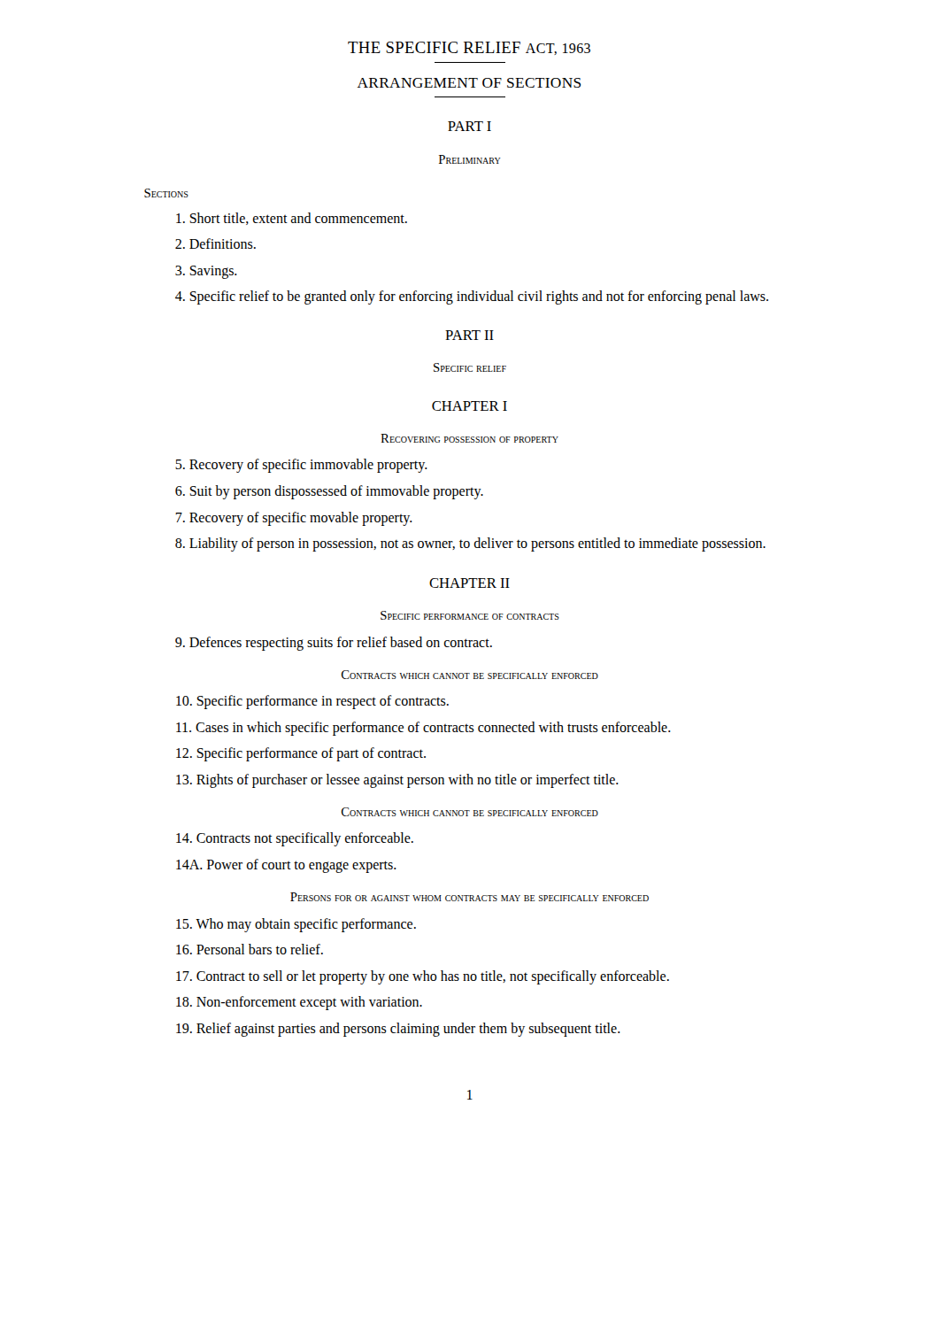THE SPECIFIC RELIEF ACT, 1963
ARRANGEMENT OF SECTIONS
PART I
Preliminary
Sections
1. Short title, extent and commencement.
2. Definitions.
3. Savings.
4. Specific relief to be granted only for enforcing individual civil rights and not for enforcing penal laws.
PART II
Specific relief
CHAPTER I
Recovering possession of property
5. Recovery of specific immovable property.
6. Suit by person dispossessed of immovable property.
7. Recovery of specific movable property.
8. Liability of person in possession, not as owner, to deliver to persons entitled to immediate possession.
CHAPTER II
Specific performance of contracts
9. Defences respecting suits for relief based on contract.
Contracts which cannot be specifically enforced
10. Specific performance in respect of contracts.
11. Cases in which specific performance of contracts connected with trusts enforceable.
12. Specific performance of part of contract.
13. Rights of purchaser or lessee against person with no title or imperfect title.
Contracts which cannot be specifically enforced
14. Contracts not specifically enforceable.
14A. Power of court to engage experts.
Persons for or against whom contracts may be specifically enforced
15. Who may obtain specific performance.
16. Personal bars to relief.
17. Contract to sell or let property by one who has no title, not specifically enforceable.
18. Non-enforcement except with variation.
19. Relief against parties and persons claiming under them by subsequent title.
1